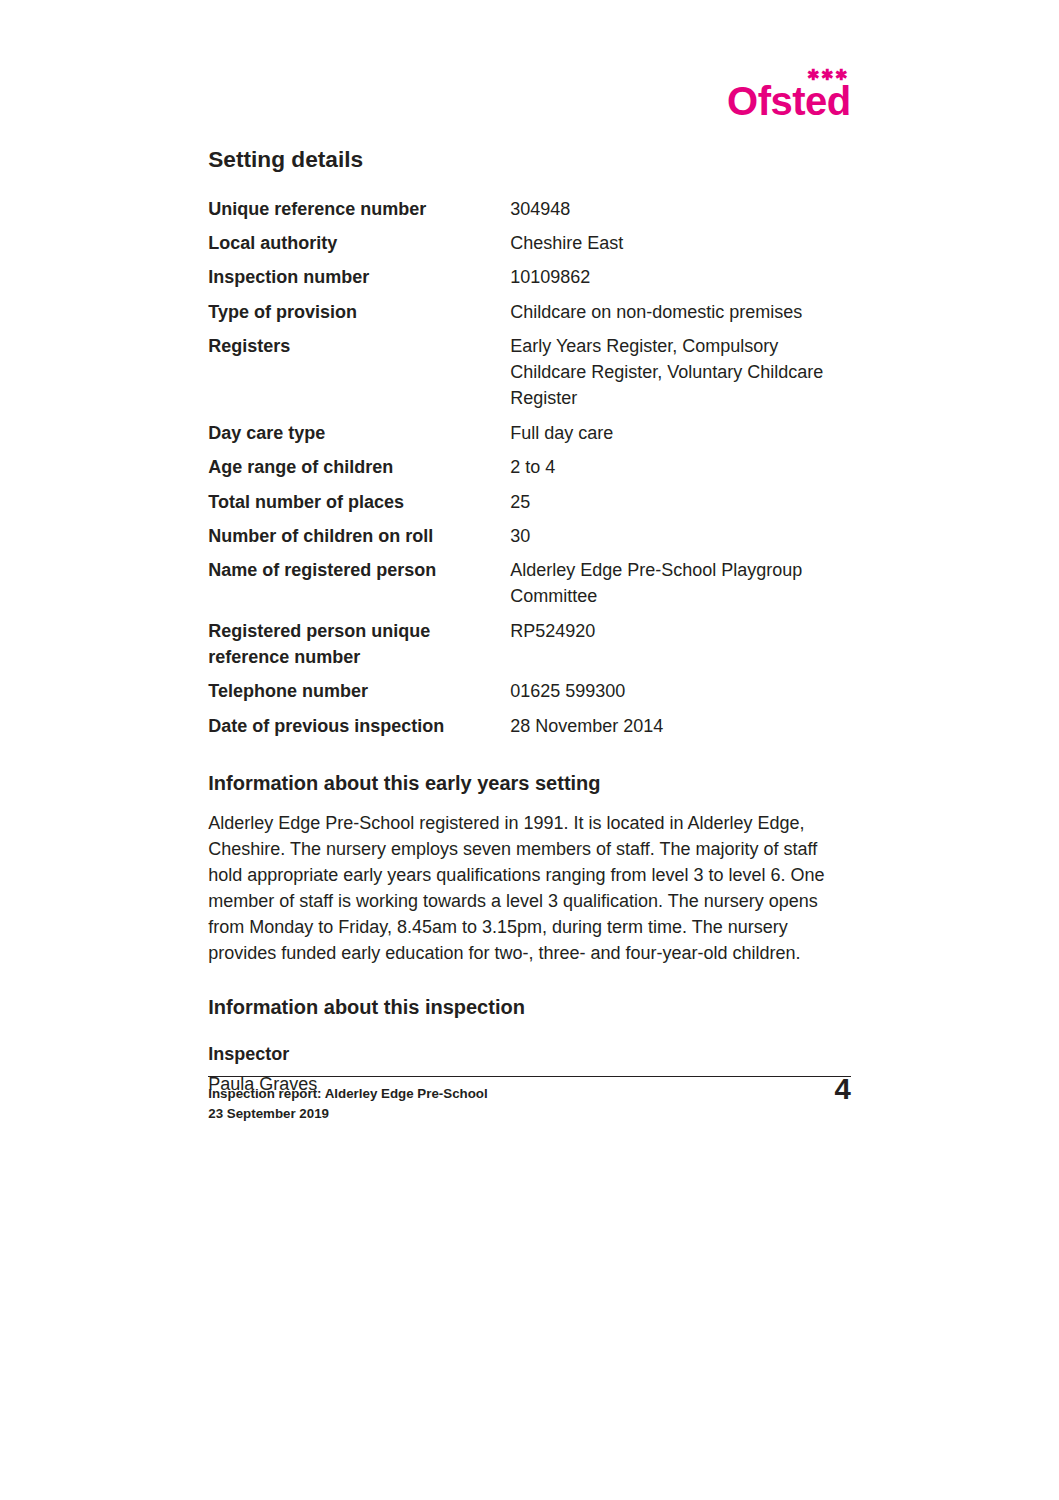✱✱✱ Ofsted
Setting details
| Unique reference number | 304948 |
| Local authority | Cheshire East |
| Inspection number | 10109862 |
| Type of provision | Childcare on non-domestic premises |
| Registers | Early Years Register, Compulsory Childcare Register, Voluntary Childcare Register |
| Day care type | Full day care |
| Age range of children | 2 to 4 |
| Total number of places | 25 |
| Number of children on roll | 30 |
| Name of registered person | Alderley Edge Pre-School Playgroup Committee |
| Registered person unique reference number | RP524920 |
| Telephone number | 01625 599300 |
| Date of previous inspection | 28 November 2014 |
Information about this early years setting
Alderley Edge Pre-School registered in 1991. It is located in Alderley Edge, Cheshire. The nursery employs seven members of staff. The majority of staff hold appropriate early years qualifications ranging from level 3 to level 6. One member of staff is working towards a level 3 qualification. The nursery opens from Monday to Friday, 8.45am to 3.15pm, during term time. The nursery provides funded early education for two-, three- and four-year-old children.
Information about this inspection
Inspector
Paula Graves
4
Inspection report: Alderley Edge Pre-School
23 September 2019